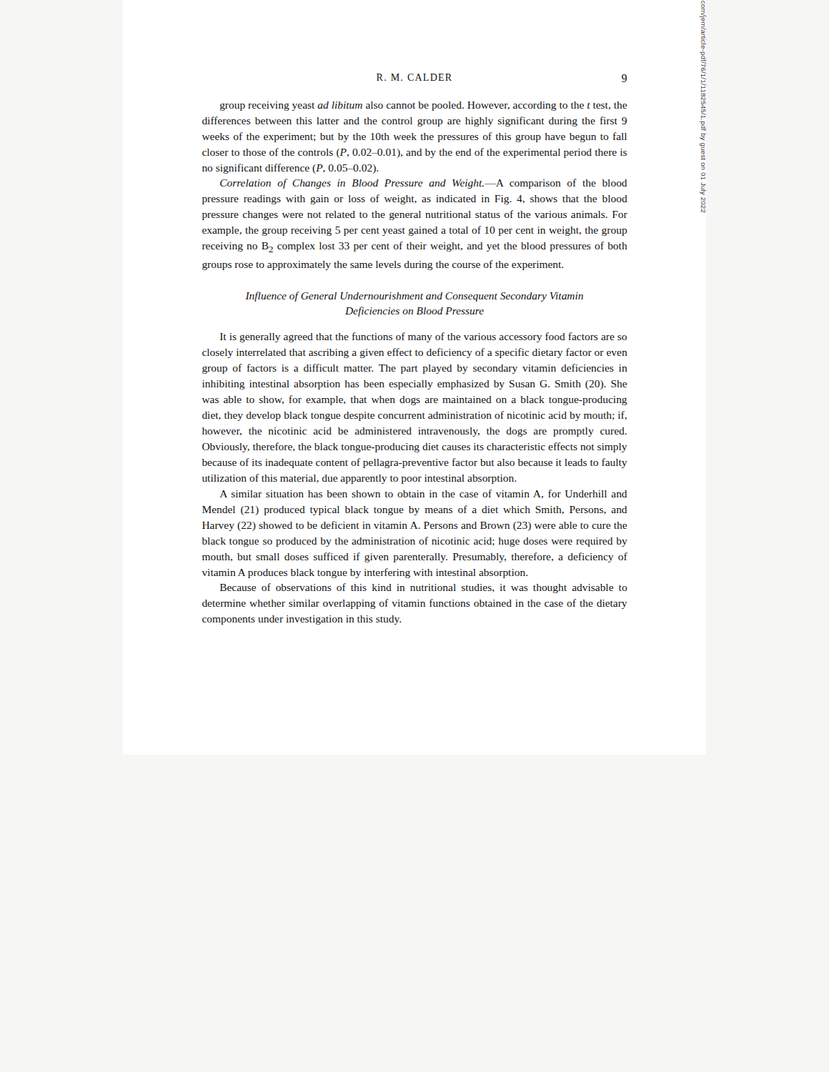R. M. Calder 9
group receiving yeast ad libitum also cannot be pooled. However, according to the t test, the differences between this latter and the control group are highly significant during the first 9 weeks of the experiment; but by the 10th week the pressures of this group have begun to fall closer to those of the controls (P, 0.02–0.01), and by the end of the experimental period there is no significant difference (P, 0.05–0.02).
Correlation of Changes in Blood Pressure and Weight.—A comparison of the blood pressure readings with gain or loss of weight, as indicated in Fig. 4, shows that the blood pressure changes were not related to the general nutritional status of the various animals. For example, the group receiving 5 per cent yeast gained a total of 10 per cent in weight, the group receiving no B2 complex lost 33 per cent of their weight, and yet the blood pressures of both groups rose to approximately the same levels during the course of the experiment.
Influence of General Undernourishment and Consequent Secondary Vitamin
Deficiencies on Blood Pressure
It is generally agreed that the functions of many of the various accessory food factors are so closely interrelated that ascribing a given effect to deficiency of a specific dietary factor or even group of factors is a difficult matter. The part played by secondary vitamin deficiencies in inhibiting intestinal absorption has been especially emphasized by Susan G. Smith (20). She was able to show, for example, that when dogs are maintained on a black tongue-producing diet, they develop black tongue despite concurrent administration of nicotinic acid by mouth; if, however, the nicotinic acid be administered intravenously, the dogs are promptly cured. Obviously, therefore, the black tongue-producing diet causes its characteristic effects not simply because of its inadequate content of pellagra-preventive factor but also because it leads to faulty utilization of this material, due apparently to poor intestinal absorption.
A similar situation has been shown to obtain in the case of vitamin A, for Underhill and Mendel (21) produced typical black tongue by means of a diet which Smith, Persons, and Harvey (22) showed to be deficient in vitamin A. Persons and Brown (23) were able to cure the black tongue so produced by the administration of nicotinic acid; huge doses were required by mouth, but small doses sufficed if given parenterally. Presumably, therefore, a deficiency of vitamin A produces black tongue by interfering with intestinal absorption.
Because of observations of this kind in nutritional studies, it was thought advisable to determine whether similar overlapping of vitamin functions obtained in the case of the dietary components under investigation in this study.
Downloaded from http://rup.silverchair.com/jem/article-pdf/76/1/1/1182545/1.pdf by guest on 01 July 2022